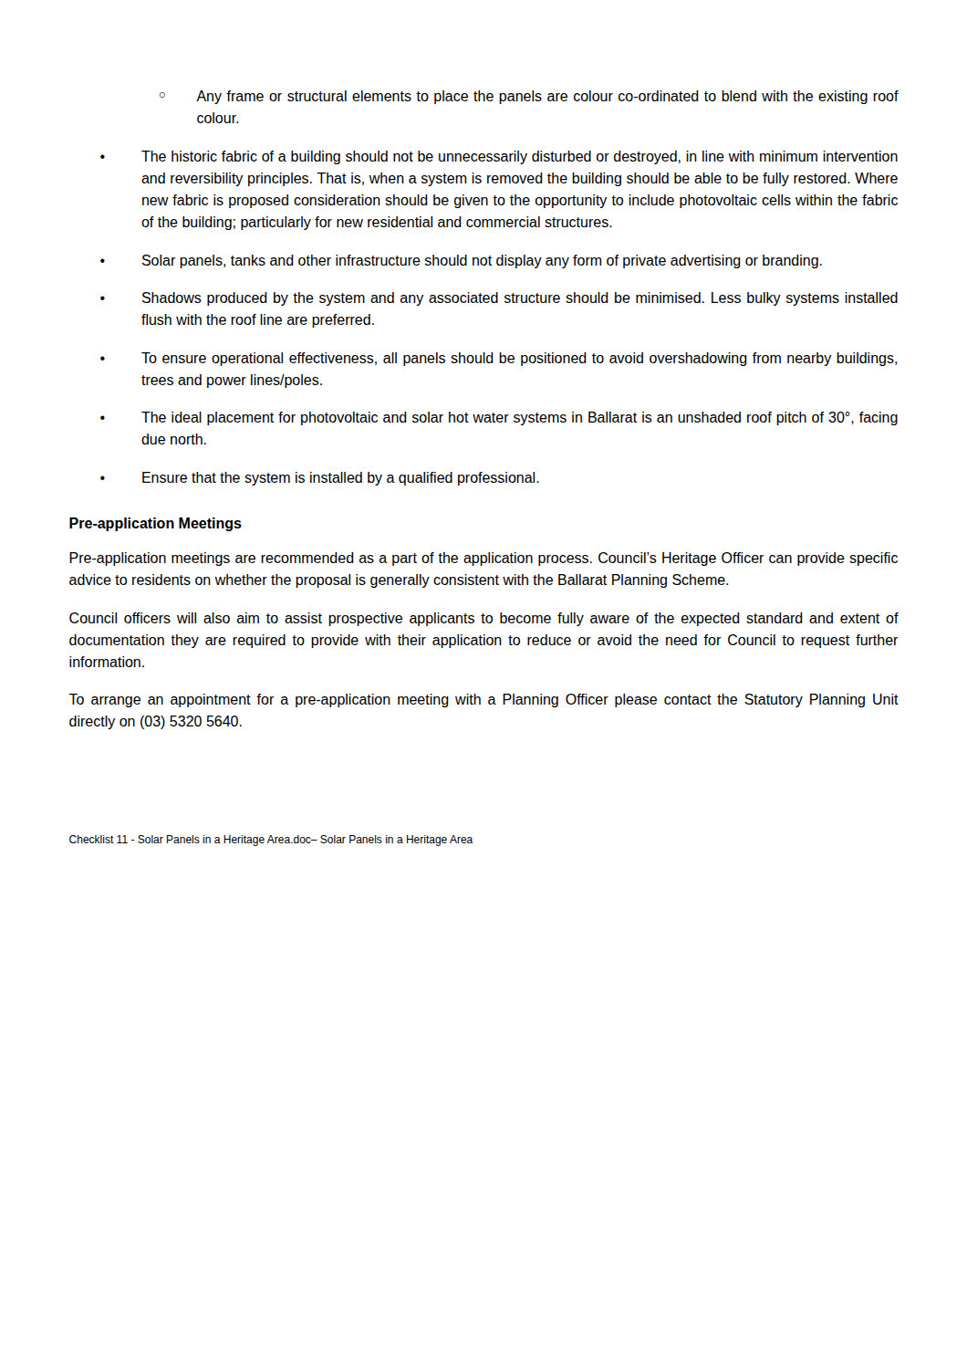Any frame or structural elements to place the panels are colour co-ordinated to blend with the existing roof colour.
The historic fabric of a building should not be unnecessarily disturbed or destroyed, in line with minimum intervention and reversibility principles. That is, when a system is removed the building should be able to be fully restored. Where new fabric is proposed consideration should be given to the opportunity to include photovoltaic cells within the fabric of the building; particularly for new residential and commercial structures.
Solar panels, tanks and other infrastructure should not display any form of private advertising or branding.
Shadows produced by the system and any associated structure should be minimised. Less bulky systems installed flush with the roof line are preferred.
To ensure operational effectiveness, all panels should be positioned to avoid overshadowing from nearby buildings, trees and power lines/poles.
The ideal placement for photovoltaic and solar hot water systems in Ballarat is an unshaded roof pitch of 30°, facing due north.
Ensure that the system is installed by a qualified professional.
Pre-application Meetings
Pre-application meetings are recommended as a part of the application process. Council’s Heritage Officer can provide specific advice to residents on whether the proposal is generally consistent with the Ballarat Planning Scheme.
Council officers will also aim to assist prospective applicants to become fully aware of the expected standard and extent of documentation they are required to provide with their application to reduce or avoid the need for Council to request further information.
To arrange an appointment for a pre-application meeting with a Planning Officer please contact the Statutory Planning Unit directly on (03) 5320 5640.
Checklist 11 - Solar Panels in a Heritage Area.doc– Solar Panels in a Heritage Area